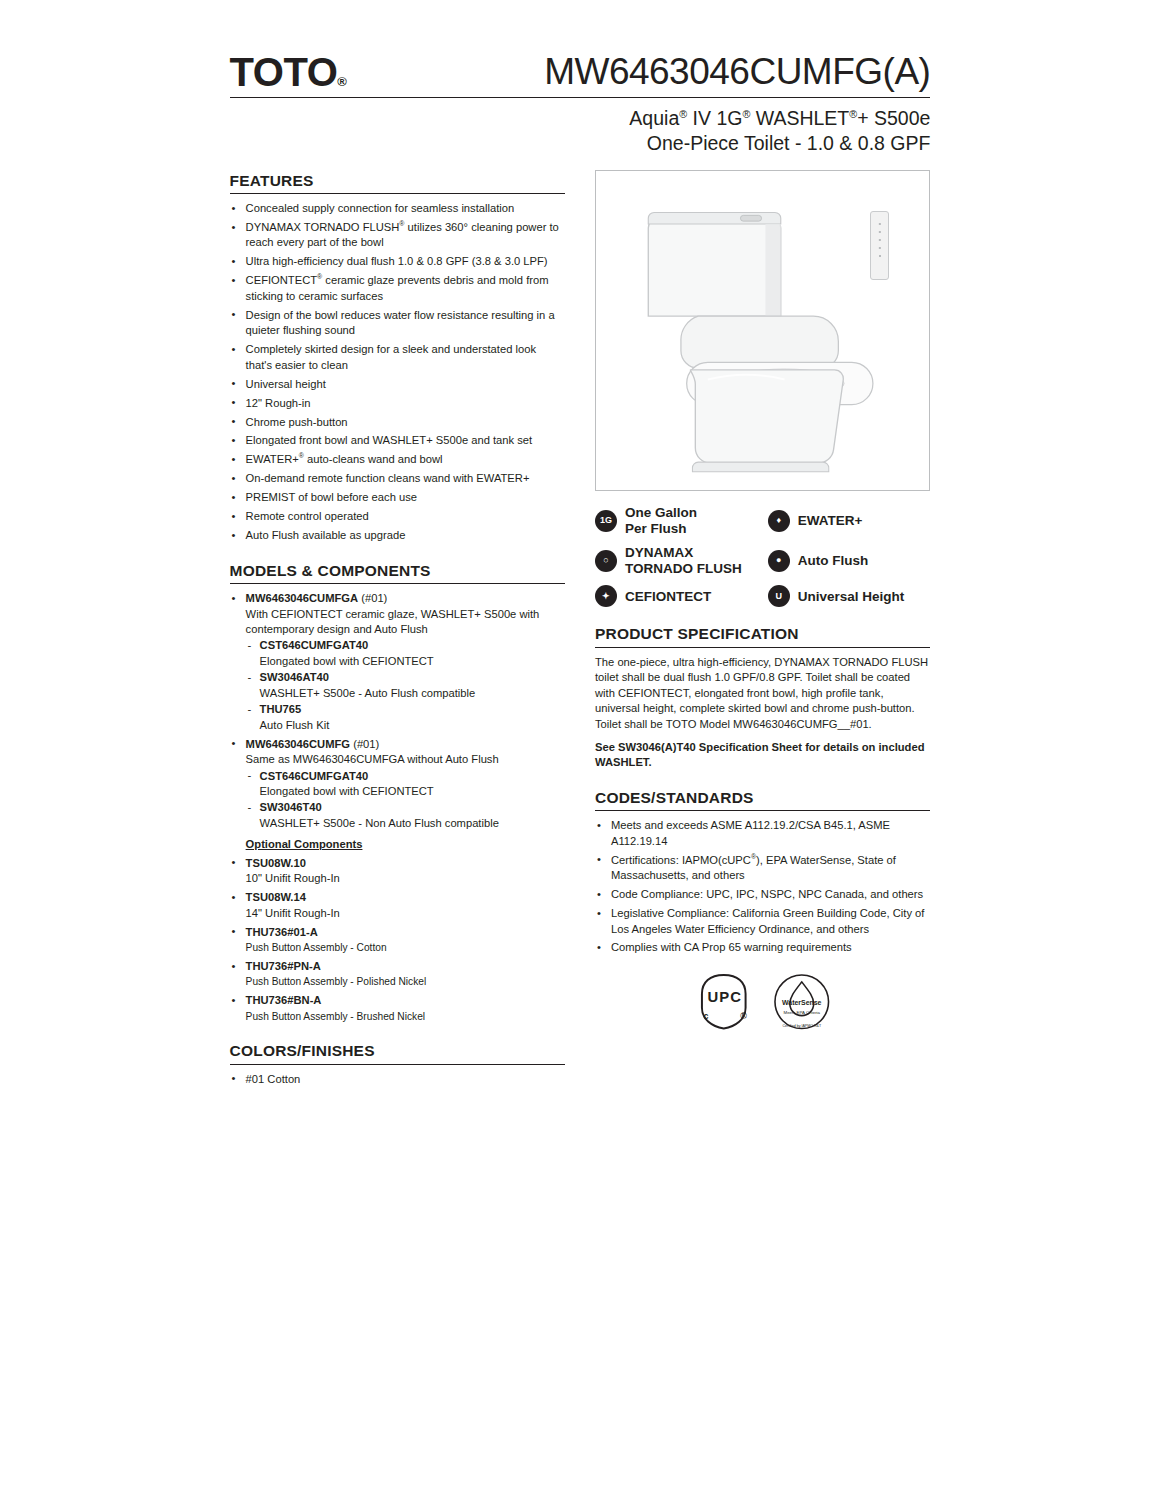TOTO®
MW6463046CUMFG(A)
Aquia® IV 1G® WASHLET®+ S500e
One-Piece Toilet - 1.0 & 0.8 GPF
FEATURES
Concealed supply connection for seamless installation
DYNAMAX TORNADO FLUSH® utilizes 360° cleaning power to reach every part of the bowl
Ultra high-efficiency dual flush 1.0 & 0.8 GPF (3.8 & 3.0 LPF)
CEFIONTECT® ceramic glaze prevents debris and mold from sticking to ceramic surfaces
Design of the bowl reduces water flow resistance resulting in a quieter flushing sound
Completely skirted design for a sleek and understated look that's easier to clean
Universal height
12" Rough-in
Chrome push-button
Elongated front bowl and WASHLET+ S500e and tank set
EWATER+® auto-cleans wand and bowl
On-demand remote function cleans wand with EWATER+
PREMIST of bowl before each use
Remote control operated
Auto Flush available as upgrade
MODELS & COMPONENTS
MW6463046CUMFGA (#01)
With CEFIONTECT ceramic glaze, WASHLET+ S500e with contemporary design and Auto Flush
CST646CUMFGAT40
Elongated bowl with CEFIONTECT
SW3046AT40
WASHLET+ S500e - Auto Flush compatible
THU765
Auto Flush Kit
MW6463046CUMFG (#01)
Same as MW6463046CUMFGA without Auto Flush
CST646CUMFGAT40
Elongated bowl with CEFIONTECT
SW3046T40
WASHLET+ S500e - Non Auto Flush compatible
Optional Components
TSU08W.10
10" Unifit Rough-In
TSU08W.14
14" Unifit Rough-In
THU736#01-A
Push Button Assembly - Cotton
THU736#PN-A
Push Button Assembly - Polished Nickel
THU736#BN-A
Push Button Assembly - Brushed Nickel
COLORS/FINISHES
#01 Cotton
1G One Gallon
Per Flush
♦ EWATER+
○ DYNAMAX
TORNADO FLUSH
● Auto Flush
✦ CEFIONTECT
U Universal Height
PRODUCT SPECIFICATION
The one-piece, ultra high-efficiency, DYNAMAX TORNADO FLUSH toilet shall be dual flush 1.0 GPF/0.8 GPF. Toilet shall be coated with CEFIONTECT, elongated front bowl, high profile tank, universal height, complete skirted bowl and chrome push-button. Toilet shall be TOTO Model MW6463046CUMFG__#01.
See SW3046(A)T40 Specification Sheet for details on included WASHLET.
CODES/STANDARDS
Meets and exceeds ASME A112.19.2/CSA B45.1, ASME A112.19.14
Certifications: IAPMO(cUPC®), EPA WaterSense, State of Massachusetts, and others
Code Compliance: UPC, IPC, NSPC, NPC Canada, and others
Legislative Compliance: California Green Building Code, City of Los Angeles Water Efficiency Ordinance, and others
Complies with CA Prop 65 warning requirements
UPC c ®
WaterSense Meets EPA Criteria Certified by IAPMO R&T